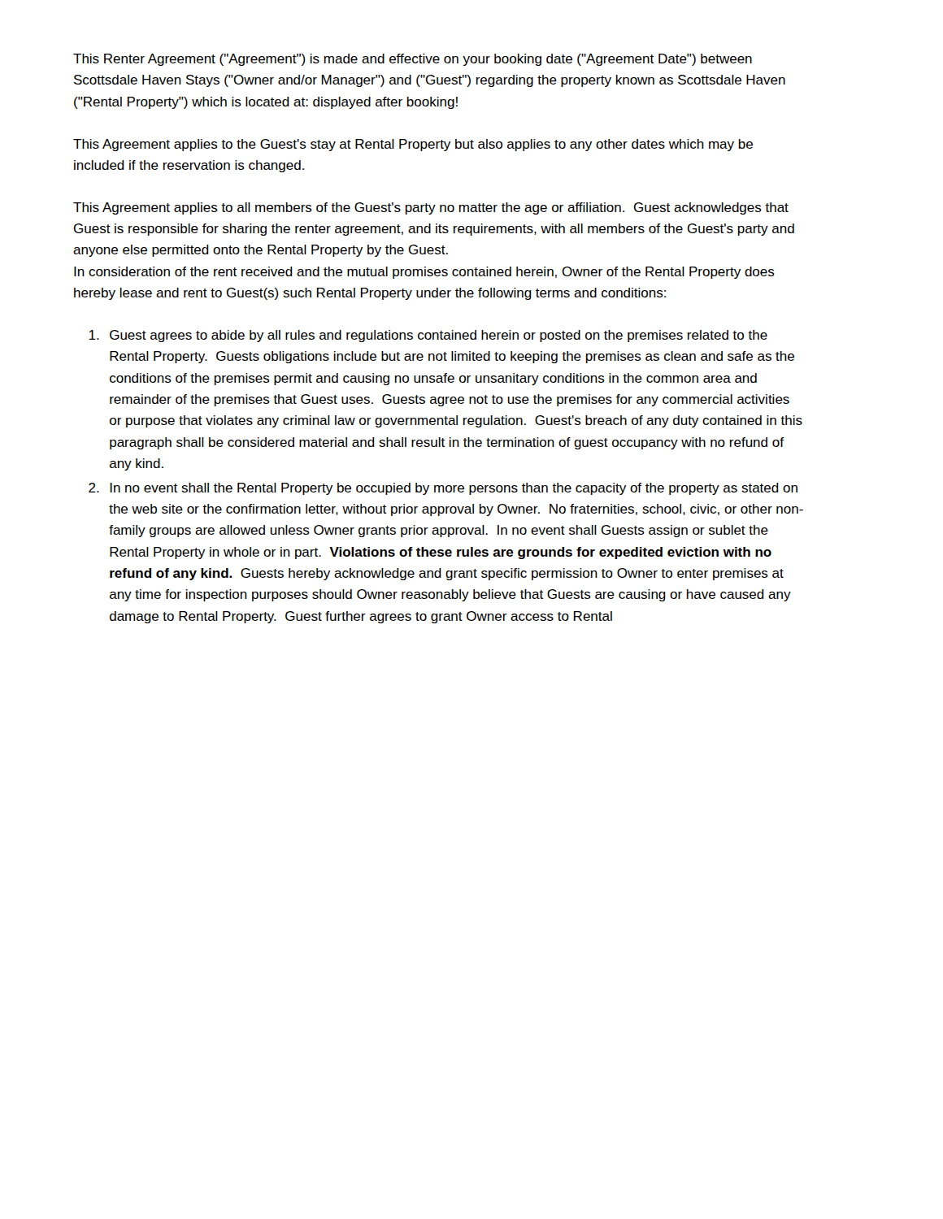This Renter Agreement ("Agreement") is made and effective on your booking date ("Agreement Date") between Scottsdale Haven Stays ("Owner and/or Manager") and ("Guest") regarding the property known as Scottsdale Haven ("Rental Property") which is located at: displayed after booking!
This Agreement applies to the Guest's stay at Rental Property but also applies to any other dates which may be included if the reservation is changed.
This Agreement applies to all members of the Guest's party no matter the age or affiliation. Guest acknowledges that Guest is responsible for sharing the renter agreement, and its requirements, with all members of the Guest's party and anyone else permitted onto the Rental Property by the Guest.
In consideration of the rent received and the mutual promises contained herein, Owner of the Rental Property does hereby lease and rent to Guest(s) such Rental Property under the following terms and conditions:
Guest agrees to abide by all rules and regulations contained herein or posted on the premises related to the Rental Property. Guests obligations include but are not limited to keeping the premises as clean and safe as the conditions of the premises permit and causing no unsafe or unsanitary conditions in the common area and remainder of the premises that Guest uses. Guests agree not to use the premises for any commercial activities or purpose that violates any criminal law or governmental regulation. Guest's breach of any duty contained in this paragraph shall be considered material and shall result in the termination of guest occupancy with no refund of any kind.
In no event shall the Rental Property be occupied by more persons than the capacity of the property as stated on the web site or the confirmation letter, without prior approval by Owner. No fraternities, school, civic, or other non-family groups are allowed unless Owner grants prior approval. In no event shall Guests assign or sublet the Rental Property in whole or in part. Violations of these rules are grounds for expedited eviction with no refund of any kind. Guests hereby acknowledge and grant specific permission to Owner to enter premises at any time for inspection purposes should Owner reasonably believe that Guests are causing or have caused any damage to Rental Property. Guest further agrees to grant Owner access to Rental